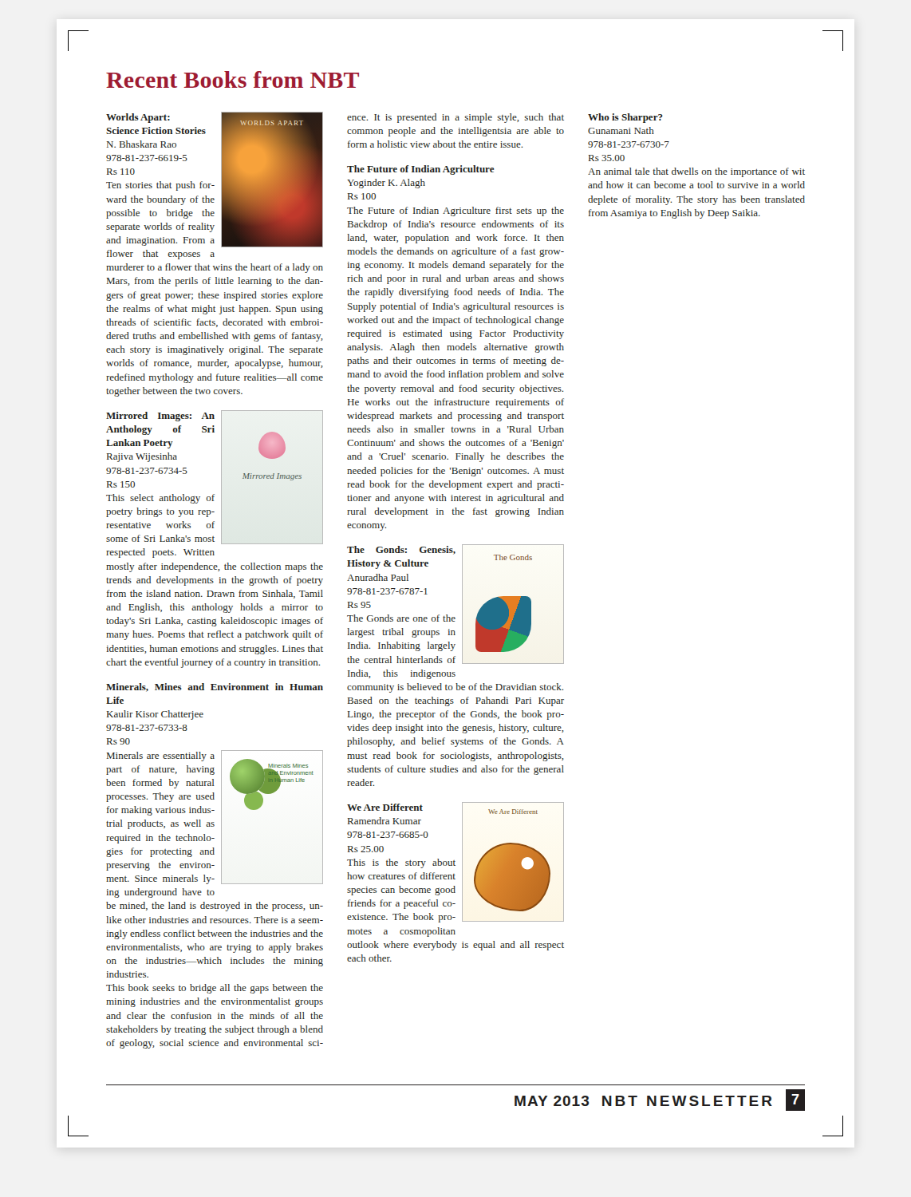Recent Books from NBT
Worlds Apart:
Science Fiction Stories N. Bhaskara Rao 978-81-237-6619-5 Rs 110
Ten stories that push forward the boundary of the possible to bridge the separate worlds of reality and imagination. From a flower that exposes a murderer to a flower that wins the heart of a lady on Mars, from the perils of little learning to the dangers of great power; these inspired stories explore the realms of what might just happen. Spun using threads of scientific facts, decorated with embroidered truths and embellished with gems of fantasy, each story is imaginatively original. The separate worlds of romance, murder, apocalypse, humour, redefined mythology and future realities—all come together between the two covers.
Mirrored Images: An Anthology of Sri Lankan Poetry Rajiva Wijesinha 978-81-237-6734-5 Rs 150
This select anthology of poetry brings to you representative works of some of Sri Lanka's most respected poets. Written mostly after independence, the collection maps the trends and developments in the growth of poetry from the island nation. Drawn from Sinhala, Tamil and English, this anthology holds a mirror to today's Sri Lanka, casting kaleidoscopic images of many hues. Poems that reflect a patchwork quilt of identities, human emotions and struggles. Lines that chart the eventful journey of a country in transition.
Minerals, Mines and Environment in Human Life Kaulir Kisor Chatterjee 978-81-237-6733-8 Rs 90
Minerals are essentially a part of nature, having been formed by natural processes. They are used for making various industrial products, as well as required in the technologies for protecting and preserving the environment. Since minerals lying underground have to be mined, the land is destroyed in the process, unlike other industries and resources. There is a seemingly endless conflict between the industries and the environmentalists, who are trying to apply brakes on the industries—which includes the mining industries.
This book seeks to bridge all the gaps between the mining industries and the environmentalist groups and clear the confusion in the minds of all the stakeholders by treating the subject through a blend of geology, social science and environmental science. It is presented in a simple style, such that common people and the intelligentsia are able to form a holistic view about the entire issue.
The Future of Indian Agriculture Yoginder K. Alagh Rs 100
The Future of Indian Agriculture first sets up the Backdrop of India's resource endowments of its land, water, population and work force. It then models the demands on agriculture of a fast growing economy. It models demand separately for the rich and poor in rural and urban areas and shows the rapidly diversifying food needs of India. The Supply potential of India's agricultural resources is worked out and the impact of technological change required is estimated using Factor Productivity analysis. Alagh then models alternative growth paths and their outcomes in terms of meeting demand to avoid the food inflation problem and solve the poverty removal and food security objectives. He works out the infrastructure requirements of widespread markets and processing and transport needs also in smaller towns in a 'Rural Urban Continuum' and shows the outcomes of a 'Benign' and a 'Cruel' scenario. Finally he describes the needed policies for the 'Benign' outcomes. A must read book for the development expert and practitioner and anyone with interest in agricultural and rural development in the fast growing Indian economy.
The Gonds: Genesis, History & Culture Anuradha Paul 978-81-237-6787-1 Rs 95
The Gonds are one of the largest tribal groups in India. Inhabiting largely the central hinterlands of India, this indigenous community is believed to be of the Dravidian stock. Based on the teachings of Pahandi Pari Kupar Lingo, the preceptor of the Gonds, the book provides deep insight into the genesis, history, culture, philosophy, and belief systems of the Gonds. A must read book for sociologists, anthropologists, students of culture studies and also for the general reader.
We Are Different Ramendra Kumar 978-81-237-6685-0 Rs 25.00
This is the story about how creatures of different species can become good friends for a peaceful coexistence. The book promotes a cosmopolitan outlook where everybody is equal and all respect each other.
Who is Sharper? Gunamani Nath 978-81-237-6730-7 Rs 35.00
An animal tale that dwells on the importance of wit and how it can become a tool to survive in a world deplete of morality. The story has been translated from Asamiya to English by Deep Saikia.
MAY 2013 NBT NEWSLETTER 7